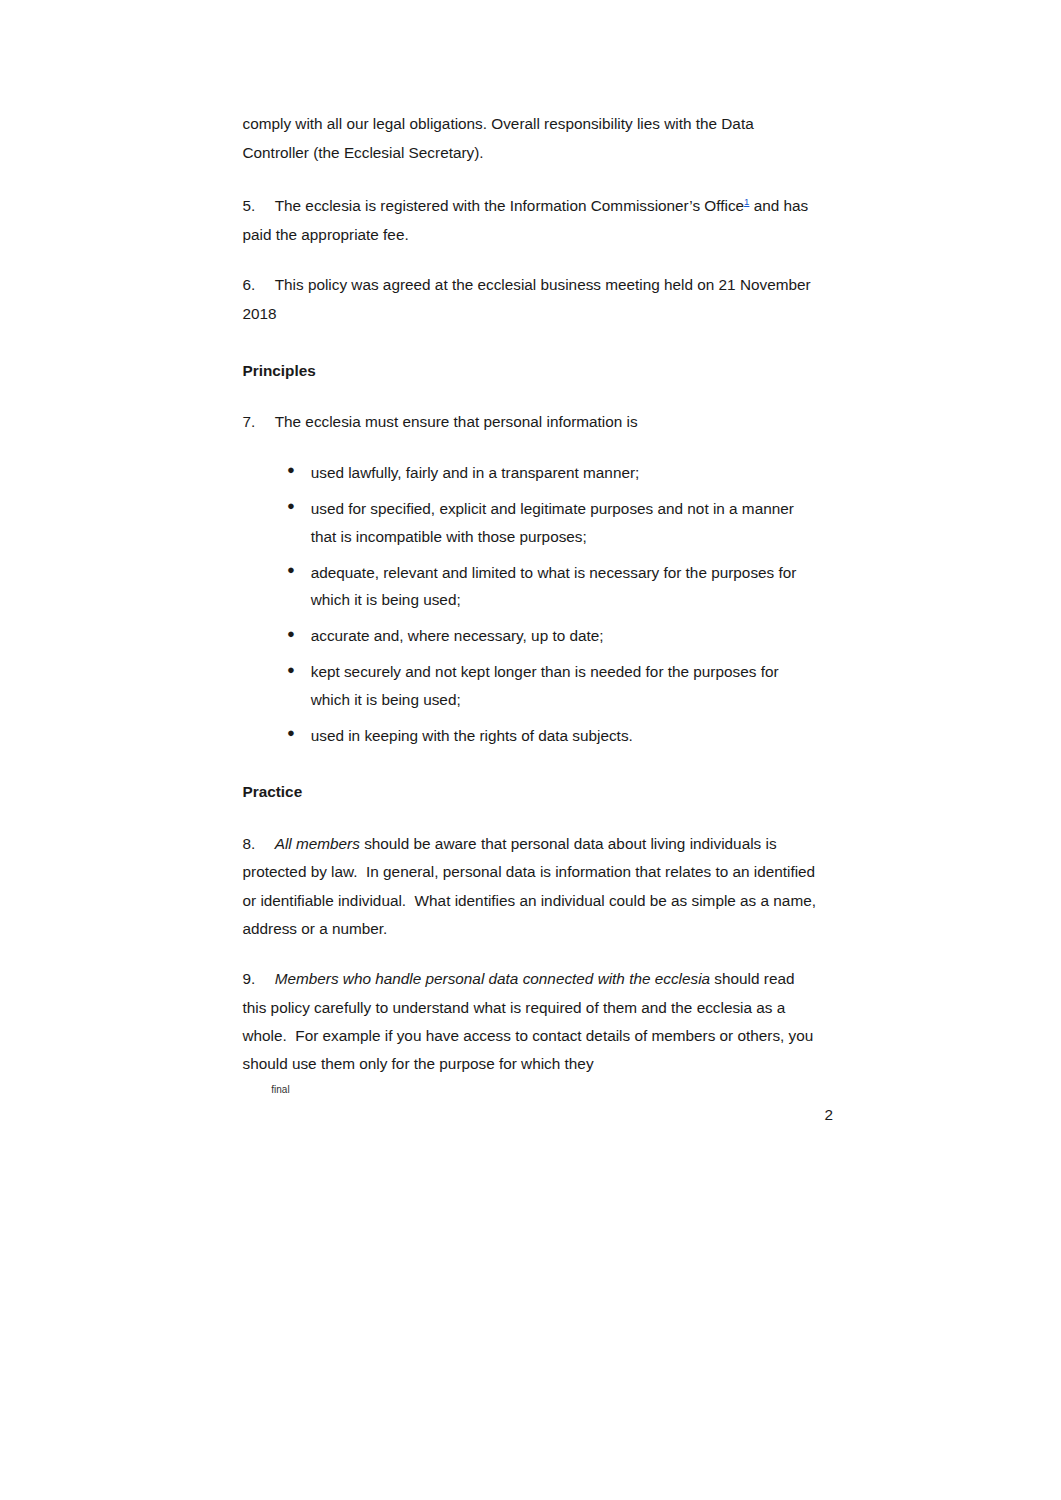comply with all our legal obligations. Overall responsibility lies with the Data Controller (the Ecclesial Secretary).
5. The ecclesia is registered with the Information Commissioner’s Office1 and has paid the appropriate fee.
6. This policy was agreed at the ecclesial business meeting held on 21 November 2018
Principles
7. The ecclesia must ensure that personal information is
used lawfully, fairly and in a transparent manner;
used for specified, explicit and legitimate purposes and not in a manner that is incompatible with those purposes;
adequate, relevant and limited to what is necessary for the purposes for which it is being used;
accurate and, where necessary, up to date;
kept securely and not kept longer than is needed for the purposes for which it is being used;
used in keeping with the rights of data subjects.
Practice
8. All members should be aware that personal data about living individuals is protected by law. In general, personal data is information that relates to an identified or identifiable individual. What identifies an individual could be as simple as a name, address or a number.
9. Members who handle personal data connected with the ecclesia should read this policy carefully to understand what is required of them and the ecclesia as a whole. For example if you have access to contact details of members or others, you should use them only for the purpose for which they
final
2